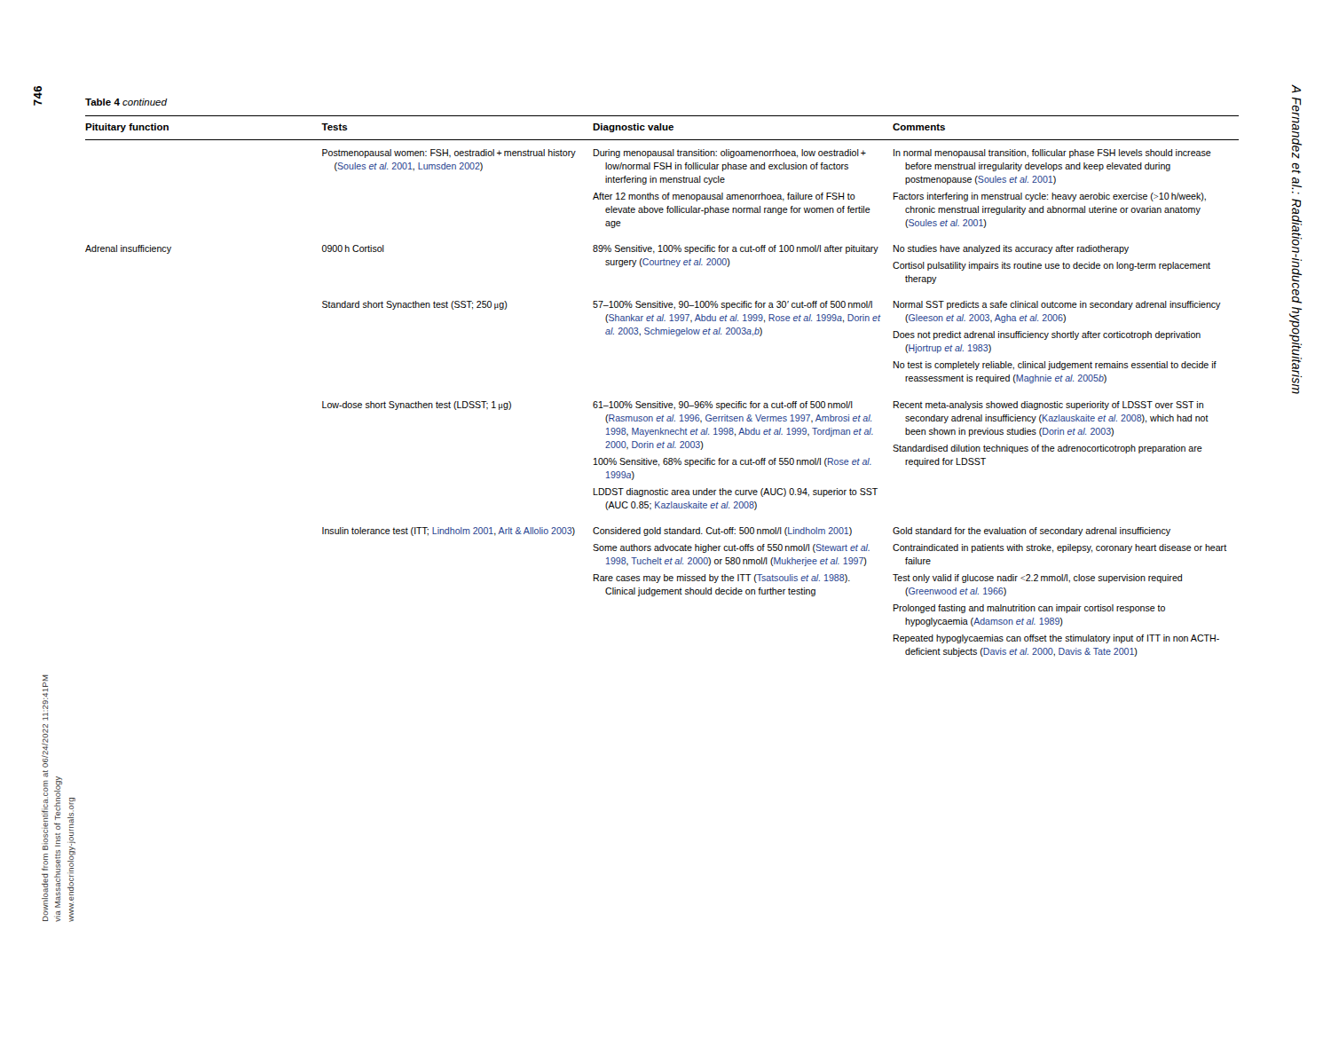746
Downloaded from Bioscientifica.com at 06/24/2022 11:29:41PM
via Massachusetts Inst of Technology
www.endocrinology-journals.org
A Fernandez et al.: Radiation-induced hypopituitarism
Table 4 continued
| Pituitary function | Tests | Diagnostic value | Comments |
| --- | --- | --- | --- |
| | Postmenopausal women: FSH, oestradiol + menstrual history ( Soules et al. 2001 , Lumsden 2002 ) | During menopausal transition: oligoamenorrhoea, low oestradiol + low/normal FSH in follicular phase and exclusion of factors interfering in menstrual cycle After 12 months of menopausal amenorrhoea, failure of FSH to elevate above follicular-phase normal range for women of fertile age | In normal menopausal transition, follicular phase FSH levels should increase before menstrual irregularity develops and keep elevated during postmenopause ( Soules et al. 2001 ) Factors interfering in menstrual cycle: heavy aerobic exercise ( > 10 h/week), chronic menstrual irregularity and abnormal uterine or ovarian anatomy ( Soules et al. 2001 ) |
| Adrenal insufficiency | 0900 h Cortisol | 89% Sensitive, 100% specific for a cut-off of 100 nmol/l after pituitary surgery ( Courtney et al. 2000 ) | No studies have analyzed its accuracy after radiotherapy Cortisol pulsatility impairs its routine use to decide on long-term replacement therapy |
| | Standard short Synacthen test (SST; 250 μ g) | 57–100% Sensitive, 90–100% specific for a 30 ′ cut-off of 500 nmol/l ( Shankar et al. 1997 , Abdu et al. 1999 , Rose et al. 1999 a , Dorin et al. 2003 , Schmiegelow et al. 2003 a , b ) | Normal SST predicts a safe clinical outcome in secondary adrenal insufficiency ( Gleeson et al. 2003 , Agha et al. 2006 ) Does not predict adrenal insufficiency shortly after corticotroph deprivation ( Hjortrup et al. 1983 ) No test is completely reliable, clinical judgement remains essential to decide if reassessment is required ( Maghnie et al. 2005 b ) |
| | Low-dose short Synacthen test (LDSST; 1 μ g) | 61–100% Sensitive, 90–96% specific for a cut-off of 500 nmol/l ( Rasmuson et al. 1996 , Gerritsen & Vermes 1997 , Ambrosi et al. 1998 , Mayenknecht et al. 1998 , Abdu et al. 1999 , Tordjman et al. 2000 , Dorin et al. 2003 ) 100% Sensitive, 68% specific for a cut-off of 550 nmol/l ( Rose et al. 1999 a ) LDDST diagnostic area under the curve (AUC) 0.94, superior to SST (AUC 0.85; Kazlauskaite et al. 2008 ) | Recent meta-analysis showed diagnostic superiority of LDSST over SST in secondary adrenal insufficiency ( Kazlauskaite et al. 2008 ), which had not been shown in previous studies ( Dorin et al. 2003 ) Standardised dilution techniques of the adrenocorticotroph preparation are required for LDSST |
| | Insulin tolerance test (ITT; Lindholm 2001 , Arlt & Allolio 2003 ) | Considered gold standard. Cut-off: 500 nmol/l ( Lindholm 2001 ) Some authors advocate higher cut-offs of 550 nmol/l ( Stewart et al. 1998 , Tuchelt et al. 2000 ) or 580 nmol/l ( Mukherjee et al. 1997 ) Rare cases may be missed by the ITT ( Tsatsoulis et al. 1988 ). Clinical judgement should decide on further testing | Gold standard for the evaluation of secondary adrenal insufficiency Contraindicated in patients with stroke, epilepsy, coronary heart disease or heart failure Test only valid if glucose nadir < 2.2 mmol/l, close supervision required ( Greenwood et al. 1966 ) Prolonged fasting and malnutrition can impair cortisol response to hypoglycaemia ( Adamson et al. 1989 ) Repeated hypoglycaemias can offset the stimulatory input of ITT in non ACTH-deficient subjects ( Davis et al. 2000 , Davis & Tate 2001 ) |